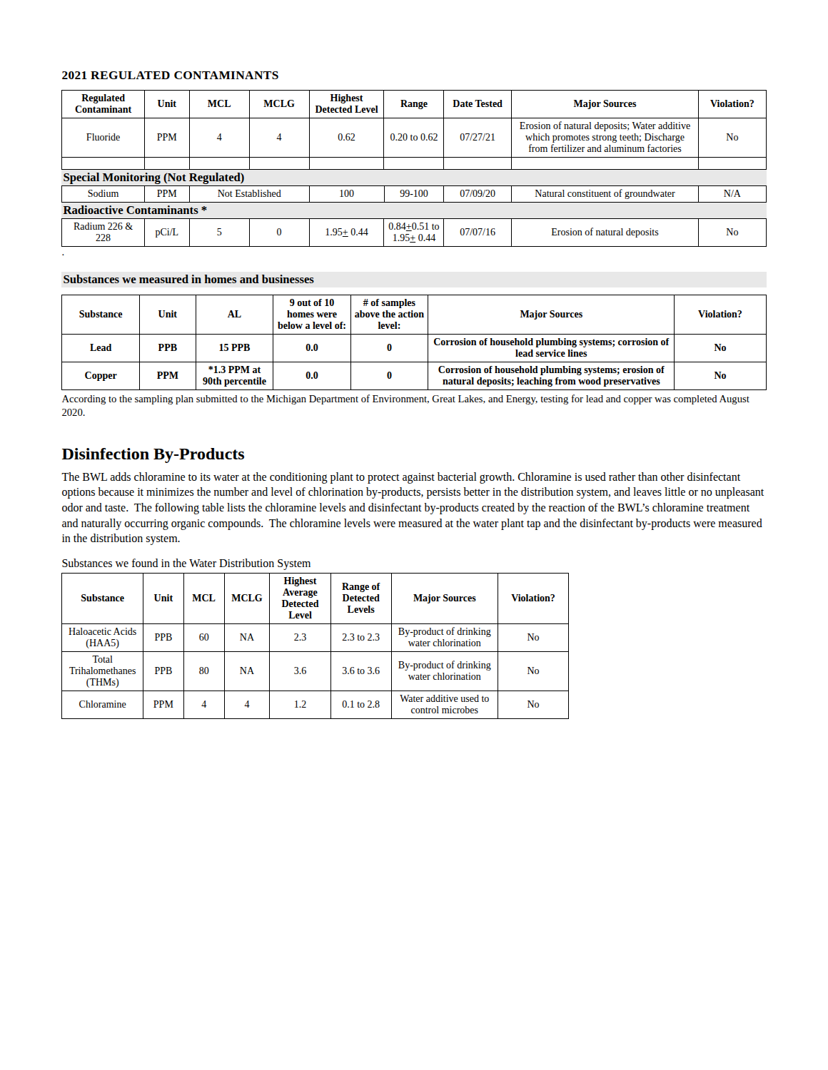2021 REGULATED CONTAMINANTS
| Regulated Contaminant | Unit | MCL | MCLG | Highest Detected Level | Range | Date Tested | Major Sources | Violation? |
| --- | --- | --- | --- | --- | --- | --- | --- | --- |
| Fluoride | PPM | 4 | 4 | 0.62 | 0.20 to 0.62 | 07/27/21 | Erosion of natural deposits; Water additive which promotes strong teeth; Discharge from fertilizer and aluminum factories | No |
Special Monitoring (Not Regulated)
| Sodium | PPM | Not Established | 100 | 99-100 | 07/09/20 | Natural constituent of groundwater | N/A |
Radioactive Contaminants *
| Radium 226 & 228 | pCi/L | 5 | 0 | 1.95 + 0.44 | 0.84 + 0.51 to 1.95 + 0.44 | 07/07/16 | Erosion of natural deposits | No |
.
Substances we measured in homes and businesses
| Substance | Unit | AL | 9 out of 10 homes were below a level of: | # of samples above the action level: | Major Sources | Violation? |
| --- | --- | --- | --- | --- | --- | --- |
| Lead | PPB | 15 PPB | 0.0 | 0 | Corrosion of household plumbing systems; corrosion of lead service lines | No |
| Copper | PPM | *1.3 PPM at 90th percentile | 0.0 | 0 | Corrosion of household plumbing systems; erosion of natural deposits; leaching from wood preservatives | No |
According to the sampling plan submitted to the Michigan Department of Environment, Great Lakes, and Energy, testing for lead and copper was completed August 2020.
Disinfection By-Products
The BWL adds chloramine to its water at the conditioning plant to protect against bacterial growth. Chloramine is used rather than other disinfectant options because it minimizes the number and level of chlorination by-products, persists better in the distribution system, and leaves little or no unpleasant odor and taste. The following table lists the chloramine levels and disinfectant by-products created by the reaction of the BWL’s chloramine treatment and naturally occurring organic compounds. The chloramine levels were measured at the water plant tap and the disinfectant by-products were measured in the distribution system.
Substances we found in the Water Distribution System
| Substance | Unit | MCL | MCLG | Highest Average Detected Level | Range of Detected Levels | Major Sources | Violation? |
| --- | --- | --- | --- | --- | --- | --- | --- |
| Haloacetic Acids (HAA5) | PPB | 60 | NA | 2.3 | 2.3 to 2.3 | By-product of drinking water chlorination | No |
| Total Trihalomethanes (THMs) | PPB | 80 | NA | 3.6 | 3.6 to 3.6 | By-product of drinking water chlorination | No |
| Chloramine | PPM | 4 | 4 | 1.2 | 0.1 to 2.8 | Water additive used to control microbes | No |